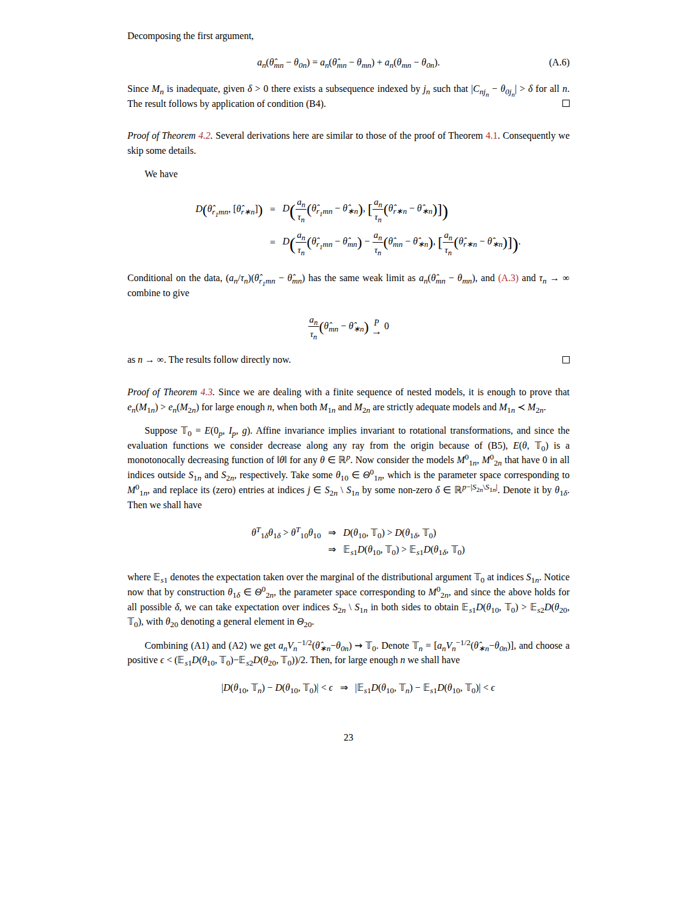Decomposing the first argument,
an(θ̂mn − θ0n) = an(θ̂mn − θmn) + an(θmn − θ0n). (A.6)
Since Mn is inadequate, given δ > 0 there exists a subsequence indexed by jn such that |Cnjn − θ0jn| > δ for all n. The result follows by application of condition (B4).
Proof of Theorem 4.2. Several derivations here are similar to those of the proof of Theorem 4.1. Consequently we skip some details.
We have
| D ( θ̂ r 1 mn , [ θ̂ r∗n ] ) | = | D ( a n τ n ( θ̂ r 1 mn − θ̂ ∗n ) , [ a n τ n ( θ̂ r∗n − θ̂ ∗n ) ] ) |
| | = | D ( a n τ n ( θ̂ r 1 mn − θ̂ mn ) − a n τ n ( θ̂ mn − θ̂ ∗n ) , [ a n τ n ( θ̂ r∗n − θ̂ ∗n ) ] ) . |
Conditional on the data, (an/τn)(θ̂r1mn − θ̂mn) has the same weak limit as an(θ̂mn − θmn), and (A.3) and τn → ∞ combine to give
an τn(θ̂mn − θ̂∗n) P→ 0
as n → ∞. The results follow directly now.
Proof of Theorem 4.3. Since we are dealing with a finite sequence of nested models, it is enough to prove that en(M1n) > en(M2n) for large enough n, when both M1n and M2n are strictly adequate models and M1n ≺ M2n.
Suppose 𝕋0 = E(0p, Ip, g). Affine invariance implies invariant to rotational transformations, and since the evaluation functions we consider decrease along any ray from the origin because of (B5), E(θ, 𝕋0) is a monotonocally decreasing function of ‖θ‖ for any θ ∈ ℝp. Now consider the models M01n, M02n that have 0 in all indices outside S1n and S2n, respectively. Take some θ10 ∈ Θ01n, which is the parameter space corresponding to M01n, and replace its (zero) entries at indices j ∈ S2n \ S1n by some non-zero δ ∈ ℝp−|S2n\S1n|. Denote it by θ1δ. Then we shall have
| θ T 1 δ θ 1 δ > θ T 10 θ 10 | ⇒ | D ( θ 10 , 𝕋 0 ) > D ( θ 1 δ , 𝕋 0 ) |
| | ⇒ | 𝔼 s 1 D ( θ 10 , 𝕋 0 ) > 𝔼 s 1 D ( θ 1 δ , 𝕋 0 ) |
where 𝔼s1 denotes the expectation taken over the marginal of the distributional argument 𝕋0 at indices S1n. Notice now that by construction θ1δ ∈ Θ02n, the parameter space corresponding to M02n, and since the above holds for all possible δ, we can take expectation over indices S2n \ S1n in both sides to obtain 𝔼s1D(θ10, 𝕋0) > 𝔼s2D(θ20, 𝕋0), with θ20 denoting a general element in Θ20.
Combining (A1) and (A2) we get an Vn−1/2(θ̂∗n−θ0n) ⇝ 𝕋0. Denote 𝕋n = [an Vn−1/2(θ̂∗n−θ0n)], and choose a positive ϵ < (𝔼s1D(θ10, 𝕋0)−𝔼s2D(θ20, 𝕋0))/2. Then, for large enough n we shall have
| / D ( θ 10 , 𝕋 n ) − D ( θ 10 , 𝕋 0 )/ < ϵ | ⇒ | / 𝔼 s 1 D ( θ 10 , 𝕋 n ) − 𝔼 s 1 D ( θ 10 , 𝕋 0 )/ < ϵ |
23